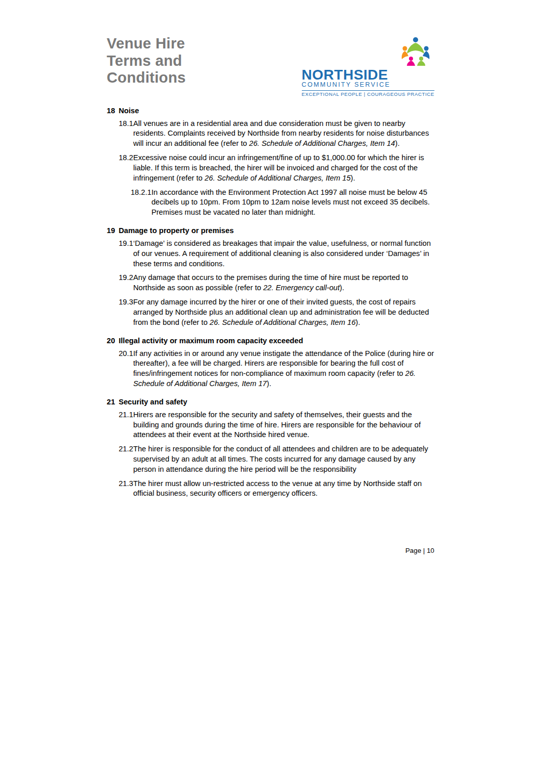Venue Hire
Terms and Conditions
NORTHSIDE COMMUNITY SERVICE EXCEPTIONAL PEOPLE | COURAGEOUS PRACTICE
18 Noise
18.1
All venues are in a residential area and due consideration must be given to nearby residents. Complaints received by Northside from nearby residents for noise disturbances will incur an additional fee (refer to 26. Schedule of Additional Charges, Item 14).
18.2
Excessive noise could incur an infringement/fine of up to $1,000.00 for which the hirer is liable. If this term is breached, the hirer will be invoiced and charged for the cost of the infringement (refer to 26. Schedule of Additional Charges, Item 15).
18.2.1
In accordance with the Environment Protection Act 1997 all noise must be below 45 decibels up to 10pm. From 10pm to 12am noise levels must not exceed 35 decibels. Premises must be vacated no later than midnight.
19 Damage to property or premises
19.1
‘Damage’ is considered as breakages that impair the value, usefulness, or normal function of our venues. A requirement of additional cleaning is also considered under ‘Damages’ in these terms and conditions.
19.2
Any damage that occurs to the premises during the time of hire must be reported to Northside as soon as possible (refer to 22. Emergency call-out).
19.3
For any damage incurred by the hirer or one of their invited guests, the cost of repairs arranged by Northside plus an additional clean up and administration fee will be deducted from the bond (refer to 26. Schedule of Additional Charges, Item 16).
20 Illegal activity or maximum room capacity exceeded
20.1
If any activities in or around any venue instigate the attendance of the Police (during hire or thereafter), a fee will be charged. Hirers are responsible for bearing the full cost of fines/infringement notices for non-compliance of maximum room capacity (refer to 26. Schedule of Additional Charges, Item 17).
21 Security and safety
21.1
Hirers are responsible for the security and safety of themselves, their guests and the building and grounds during the time of hire. Hirers are responsible for the behaviour of attendees at their event at the Northside hired venue.
21.2
The hirer is responsible for the conduct of all attendees and children are to be adequately supervised by an adult at all times. The costs incurred for any damage caused by any person in attendance during the hire period will be the responsibility
21.3
The hirer must allow un-restricted access to the venue at any time by Northside staff on official business, security officers or emergency officers.
Page | 10